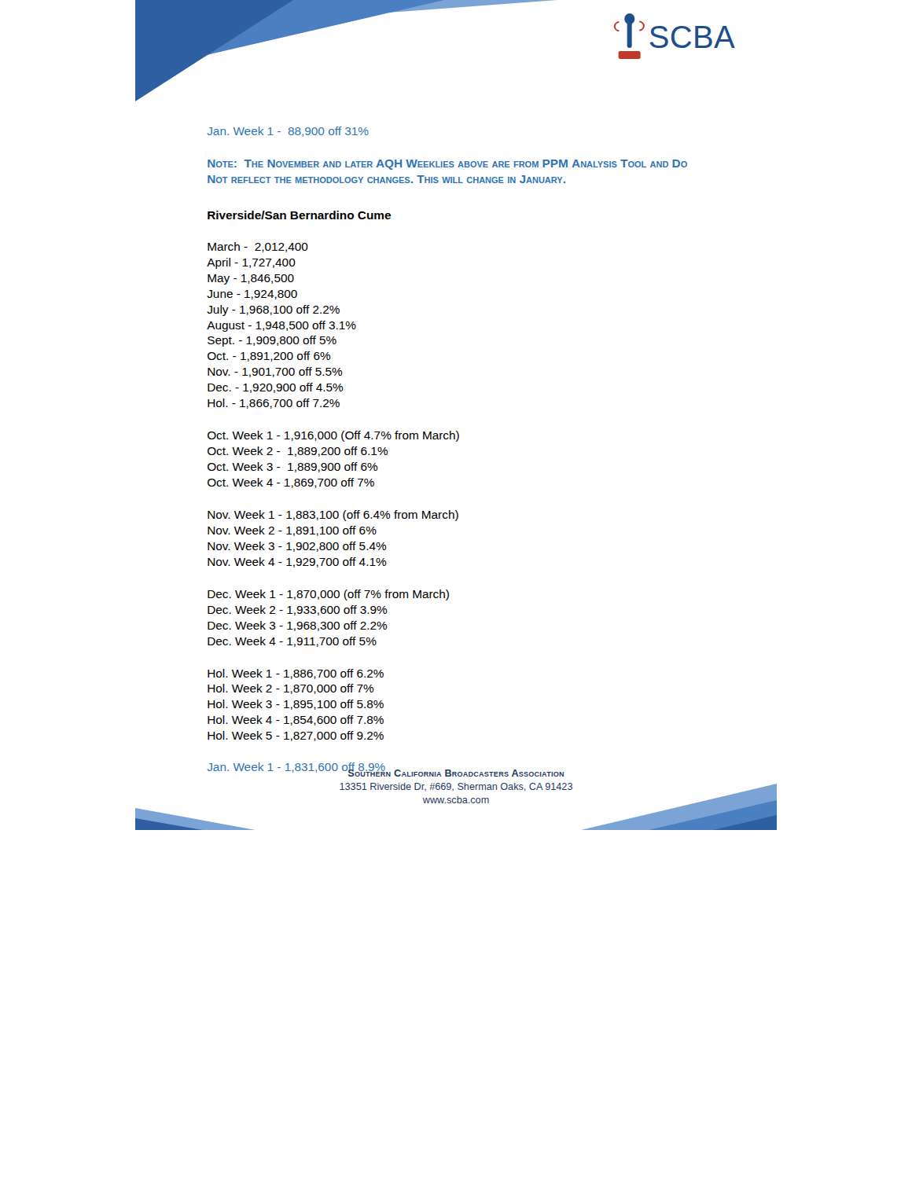SCBA
Jan. Week 1 - 88,900 off 31%
Note: The November and later AQH Weeklies above are from PPM Analysis Tool and Do Not reflect the methodology changes. This will change in January.
Riverside/San Bernardino Cume
March - 2,012,400
April - 1,727,400
May - 1,846,500
June - 1,924,800
July - 1,968,100 off 2.2%
August - 1,948,500 off 3.1%
Sept. - 1,909,800 off 5%
Oct. - 1,891,200 off 6%
Nov. - 1,901,700 off 5.5%
Dec. - 1,920,900 off 4.5%
Hol. - 1,866,700 off 7.2%
Oct. Week 1 - 1,916,000 (Off 4.7% from March)
Oct. Week 2 - 1,889,200 off 6.1%
Oct. Week 3 - 1,889,900 off 6%
Oct. Week 4 - 1,869,700 off 7%
Nov. Week 1 - 1,883,100 (off 6.4% from March)
Nov. Week 2 - 1,891,100 off 6%
Nov. Week 3 - 1,902,800 off 5.4%
Nov. Week 4 - 1,929,700 off 4.1%
Dec. Week 1 - 1,870,000 (off 7% from March)
Dec. Week 2 - 1,933,600 off 3.9%
Dec. Week 3 - 1,968,300 off 2.2%
Dec. Week 4 - 1,911,700 off 5%
Hol. Week 1 - 1,886,700 off 6.2%
Hol. Week 2 - 1,870,000 off 7%
Hol. Week 3 - 1,895,100 off 5.8%
Hol. Week 4 - 1,854,600 off 7.8%
Hol. Week 5 - 1,827,000 off 9.2%
Jan. Week 1 - 1,831,600 off 8.9%
Southern California Broadcasters Association
13351 Riverside Dr, #669, Sherman Oaks, CA 91423
www.scba.com